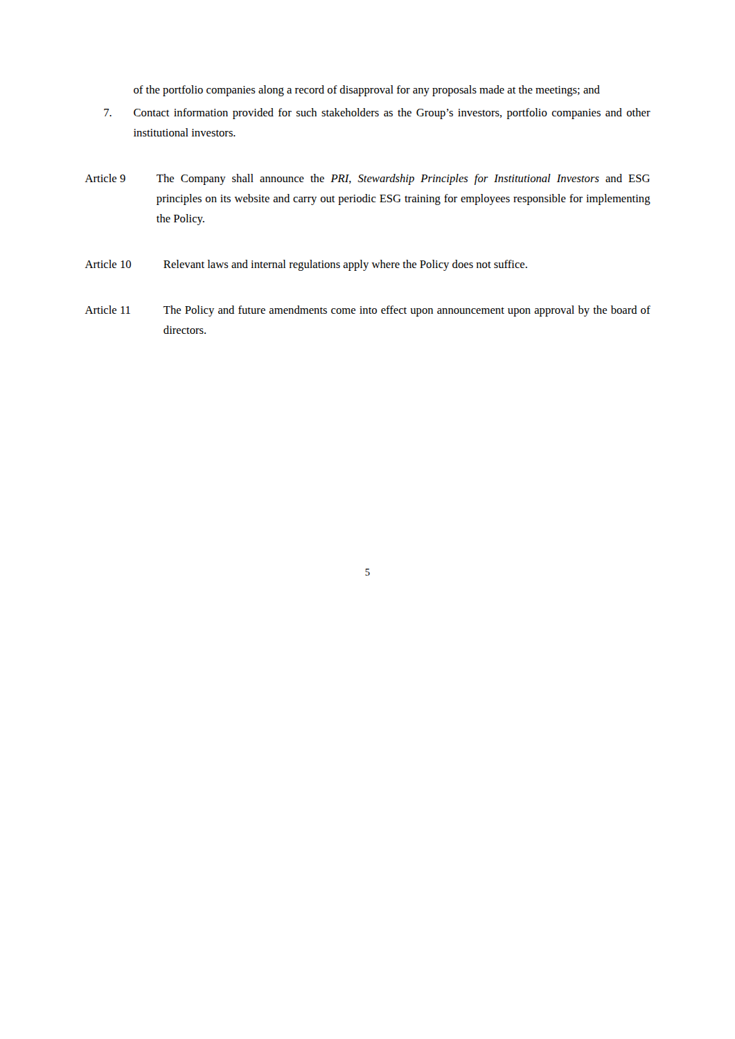of the portfolio companies along a record of disapproval for any proposals made at the meetings; and
7. Contact information provided for such stakeholders as the Group’s investors, portfolio companies and other institutional investors.
Article 9
The Company shall announce the PRI, Stewardship Principles for Institutional Investors and ESG principles on its website and carry out periodic ESG training for employees responsible for implementing the Policy.
Article 10
Relevant laws and internal regulations apply where the Policy does not suffice.
Article 11
The Policy and future amendments come into effect upon announcement upon approval by the board of directors.
5